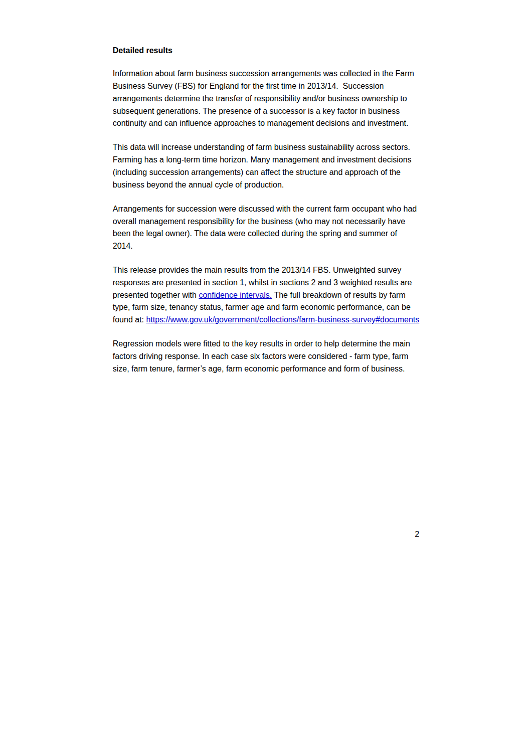Detailed results
Information about farm business succession arrangements was collected in the Farm Business Survey (FBS) for England for the first time in 2013/14. Succession arrangements determine the transfer of responsibility and/or business ownership to subsequent generations. The presence of a successor is a key factor in business continuity and can influence approaches to management decisions and investment.
This data will increase understanding of farm business sustainability across sectors. Farming has a long-term time horizon. Many management and investment decisions (including succession arrangements) can affect the structure and approach of the business beyond the annual cycle of production.
Arrangements for succession were discussed with the current farm occupant who had overall management responsibility for the business (who may not necessarily have been the legal owner). The data were collected during the spring and summer of 2014.
This release provides the main results from the 2013/14 FBS. Unweighted survey responses are presented in section 1, whilst in sections 2 and 3 weighted results are presented together with confidence intervals. The full breakdown of results by farm type, farm size, tenancy status, farmer age and farm economic performance, can be found at: https://www.gov.uk/government/collections/farm-business-survey#documents
Regression models were fitted to the key results in order to help determine the main factors driving response. In each case six factors were considered - farm type, farm size, farm tenure, farmer’s age, farm economic performance and form of business.
2